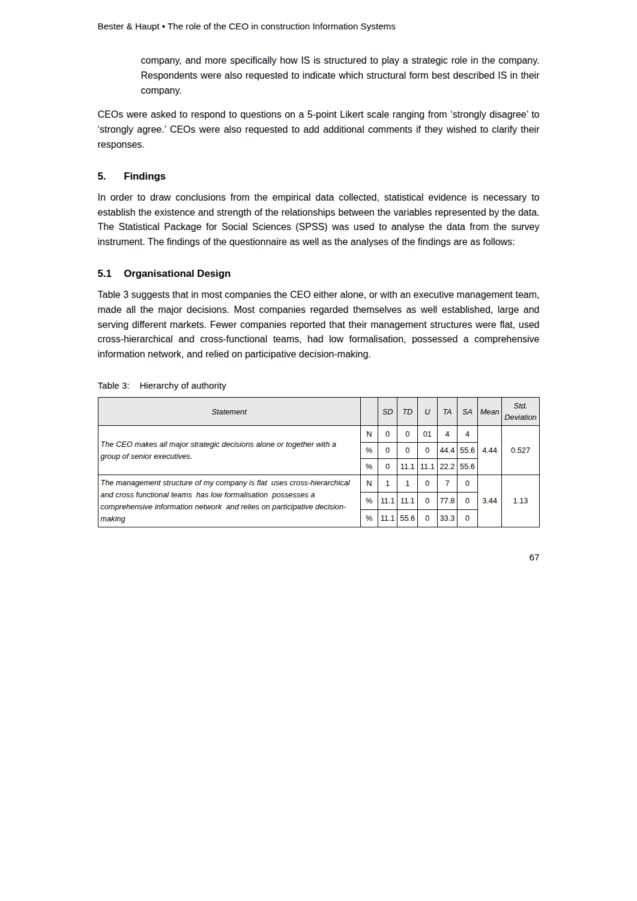Bester & Haupt • The role of the CEO in construction Information Systems
company, and more specifically how IS is structured to play a strategic role in the company. Respondents were also requested to indicate which structural form best described IS in their company.
CEOs were asked to respond to questions on a 5-point Likert scale ranging from ‘strongly disagree’ to ‘strongly agree.’ CEOs were also requested to add additional comments if they wished to clarify their responses.
5. Findings
In order to draw conclusions from the empirical data collected, statistical evidence is necessary to establish the existence and strength of the relationships between the variables represented by the data. The Statistical Package for Social Sciences (SPSS) was used to analyse the data from the survey instrument. The findings of the questionnaire as well as the analyses of the findings are as follows:
5.1 Organisational Design
Table 3 suggests that in most companies the CEO either alone, or with an executive management team, made all the major decisions. Most companies regarded themselves as well established, large and serving different markets. Fewer companies reported that their management structures were flat, used cross-hierarchical and cross-functional teams, had low formalisation, possessed a comprehensive information network, and relied on participative decision-making.
Table 3: Hierarchy of authority
| Statement | | SD | TD | U | TA | SA | Mean | Std. Deviation |
| --- | --- | --- | --- | --- | --- | --- | --- | --- |
| The CEO makes all major strategic decisions alone or together with a group of senior executives. | N | 0 | 0 | 01 | 4 | 4 | 4.44 | 0.527 |
| % | 0 | 0 | 0 | 44.4 | 55.6 |
| % | 0 | 11.1 | 11.1 | 22.2 | 55.6 |
| The management structure of my company is flat uses cross-hierarchical and cross functional teams has low formalisation possesses a comprehensive information network and relies on participative decision-making | N | 1 | 1 | 0 | 7 | 0 | 3.44 | 1.13 |
| % | 11.1 | 11.1 | 0 | 77.8 | 0 |
| % | 11.1 | 55.6 | 0 | 33.3 | 0 |
67